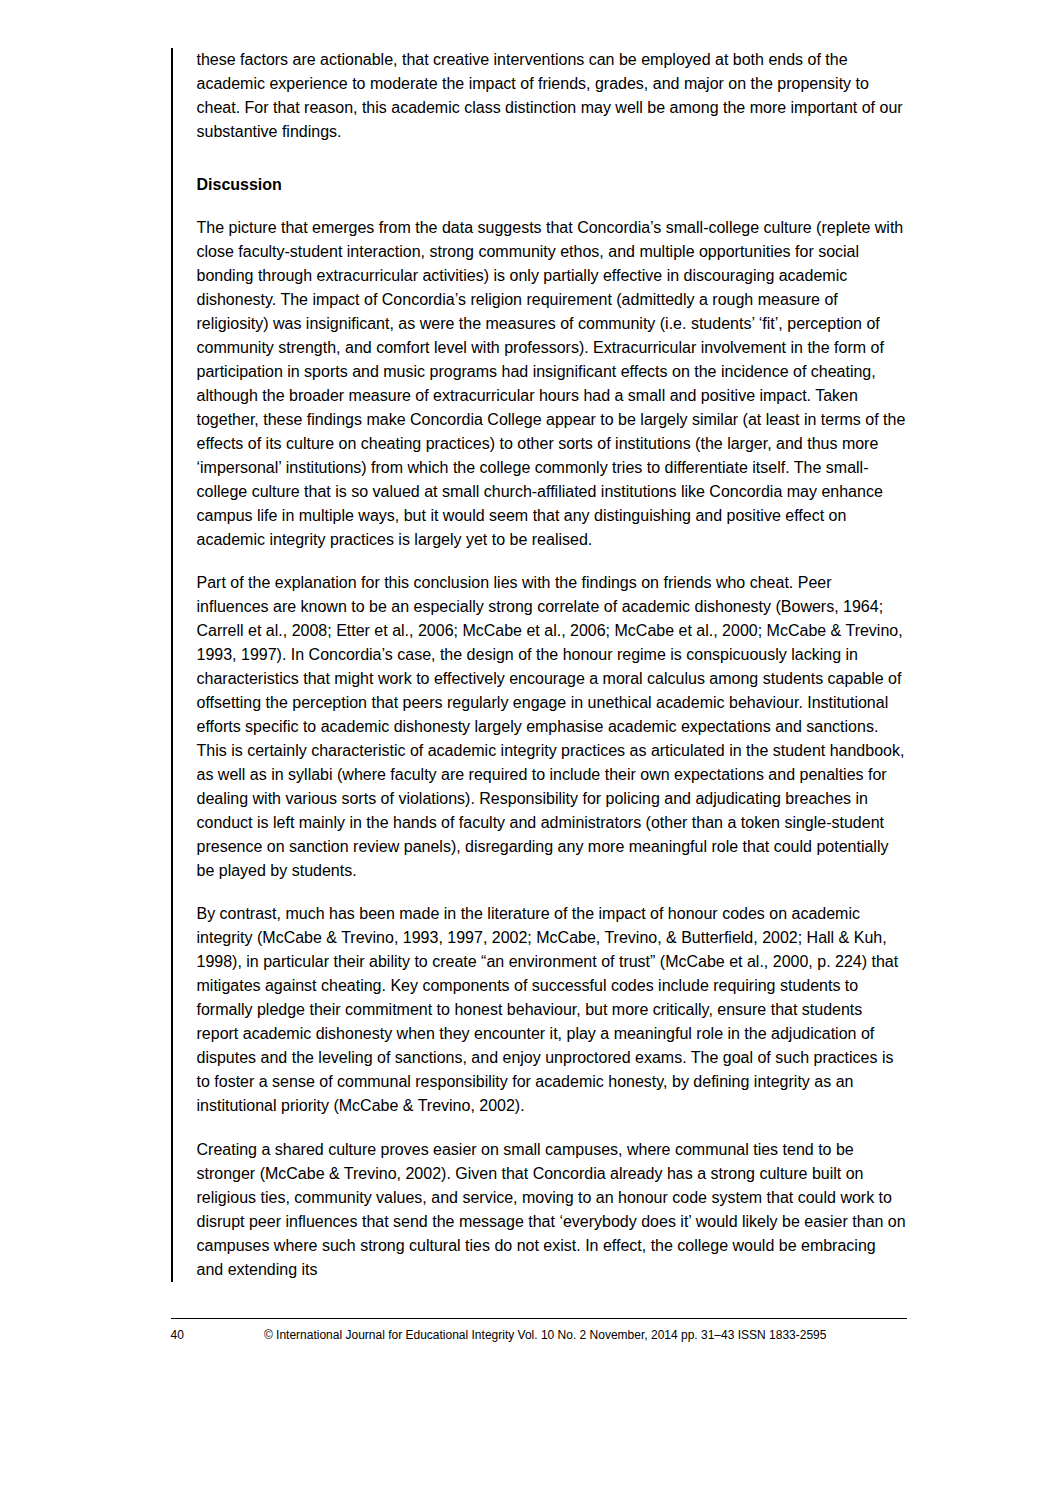these factors are actionable, that creative interventions can be employed at both ends of the academic experience to moderate the impact of friends, grades, and major on the propensity to cheat. For that reason, this academic class distinction may well be among the more important of our substantive findings.
Discussion
The picture that emerges from the data suggests that Concordia’s small-college culture (replete with close faculty-student interaction, strong community ethos, and multiple opportunities for social bonding through extracurricular activities) is only partially effective in discouraging academic dishonesty. The impact of Concordia’s religion requirement (admittedly a rough measure of religiosity) was insignificant, as were the measures of community (i.e. students’ ‘fit’, perception of community strength, and comfort level with professors). Extracurricular involvement in the form of participation in sports and music programs had insignificant effects on the incidence of cheating, although the broader measure of extracurricular hours had a small and positive impact. Taken together, these findings make Concordia College appear to be largely similar (at least in terms of the effects of its culture on cheating practices) to other sorts of institutions (the larger, and thus more ‘impersonal’ institutions) from which the college commonly tries to differentiate itself. The small-college culture that is so valued at small church-affiliated institutions like Concordia may enhance campus life in multiple ways, but it would seem that any distinguishing and positive effect on academic integrity practices is largely yet to be realised.
Part of the explanation for this conclusion lies with the findings on friends who cheat. Peer influences are known to be an especially strong correlate of academic dishonesty (Bowers, 1964; Carrell et al., 2008; Etter et al., 2006; McCabe et al., 2006; McCabe et al., 2000; McCabe & Trevino, 1993, 1997). In Concordia’s case, the design of the honour regime is conspicuously lacking in characteristics that might work to effectively encourage a moral calculus among students capable of offsetting the perception that peers regularly engage in unethical academic behaviour. Institutional efforts specific to academic dishonesty largely emphasise academic expectations and sanctions. This is certainly characteristic of academic integrity practices as articulated in the student handbook, as well as in syllabi (where faculty are required to include their own expectations and penalties for dealing with various sorts of violations). Responsibility for policing and adjudicating breaches in conduct is left mainly in the hands of faculty and administrators (other than a token single-student presence on sanction review panels), disregarding any more meaningful role that could potentially be played by students.
By contrast, much has been made in the literature of the impact of honour codes on academic integrity (McCabe & Trevino, 1993, 1997, 2002; McCabe, Trevino, & Butterfield, 2002; Hall & Kuh, 1998), in particular their ability to create “an environment of trust” (McCabe et al., 2000, p. 224) that mitigates against cheating. Key components of successful codes include requiring students to formally pledge their commitment to honest behaviour, but more critically, ensure that students report academic dishonesty when they encounter it, play a meaningful role in the adjudication of disputes and the leveling of sanctions, and enjoy unproctored exams. The goal of such practices is to foster a sense of communal responsibility for academic honesty, by defining integrity as an institutional priority (McCabe & Trevino, 2002).
Creating a shared culture proves easier on small campuses, where communal ties tend to be stronger (McCabe & Trevino, 2002). Given that Concordia already has a strong culture built on religious ties, community values, and service, moving to an honour code system that could work to disrupt peer influences that send the message that ‘everybody does it’ would likely be easier than on campuses where such strong cultural ties do not exist. In effect, the college would be embracing and extending its
40 © International Journal for Educational Integrity Vol. 10 No. 2 November, 2014 pp. 31–43 ISSN 1833-2595